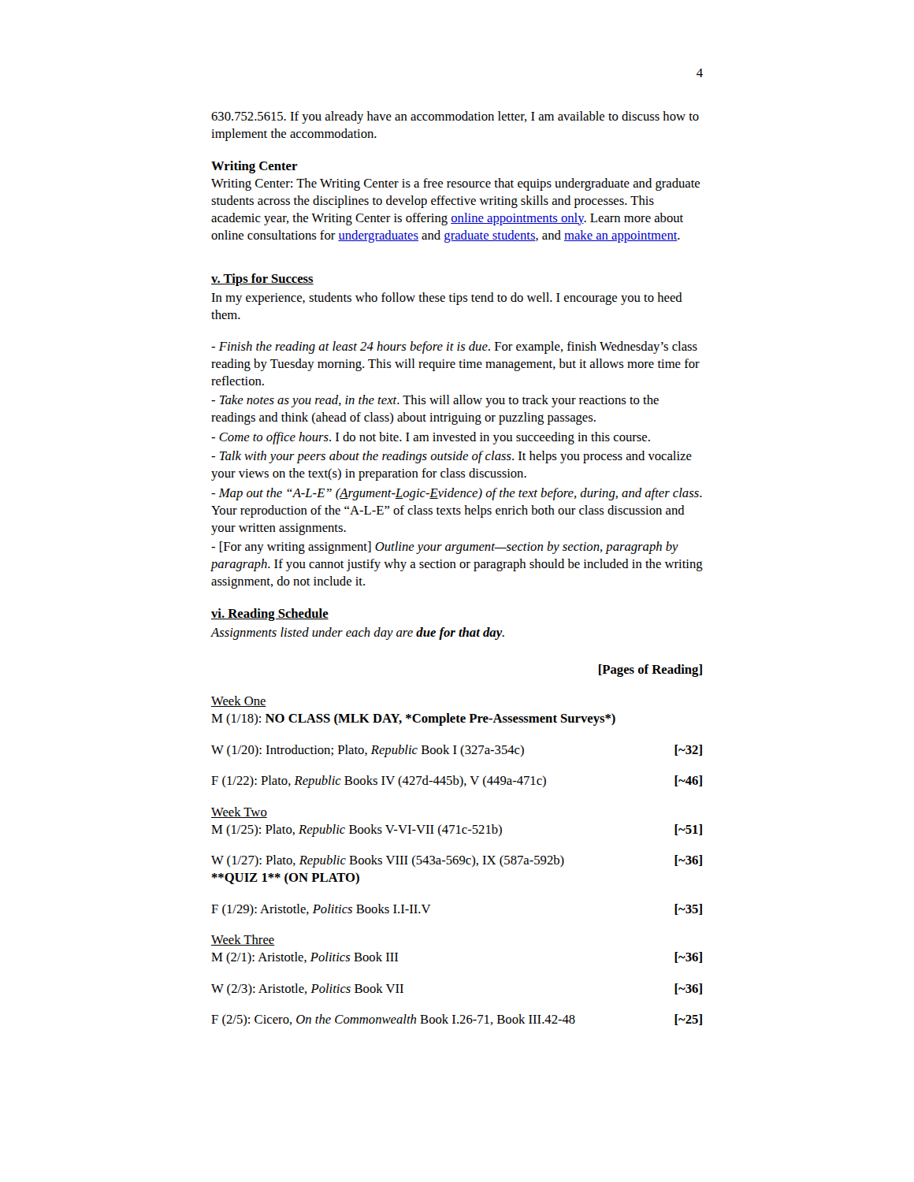4
630.752.5615. If you already have an accommodation letter, I am available to discuss how to implement the accommodation.
Writing Center
Writing Center: The Writing Center is a free resource that equips undergraduate and graduate students across the disciplines to develop effective writing skills and processes. This academic year, the Writing Center is offering online appointments only. Learn more about online consultations for undergraduates and graduate students, and make an appointment.
v. Tips for Success
In my experience, students who follow these tips tend to do well. I encourage you to heed them.
- Finish the reading at least 24 hours before it is due. For example, finish Wednesday’s class reading by Tuesday morning. This will require time management, but it allows more time for reflection.
- Take notes as you read, in the text. This will allow you to track your reactions to the readings and think (ahead of class) about intriguing or puzzling passages.
- Come to office hours. I do not bite. I am invested in you succeeding in this course.
- Talk with your peers about the readings outside of class. It helps you process and vocalize your views on the text(s) in preparation for class discussion.
- Map out the “A-L-E” (Argument-Logic-Evidence) of the text before, during, and after class. Your reproduction of the “A-L-E” of class texts helps enrich both our class discussion and your written assignments.
- [For any writing assignment] Outline your argument—section by section, paragraph by paragraph. If you cannot justify why a section or paragraph should be included in the writing assignment, do not include it.
vi. Reading Schedule
Assignments listed under each day are due for that day.
[Pages of Reading]
Week One
M (1/18): NO CLASS (MLK DAY, *Complete Pre-Assessment Surveys*)
W (1/20): Introduction; Plato, Republic Book I (327a-354c)
[~32]
F (1/22): Plato, Republic Books IV (427d-445b), V (449a-471c)
[~46]
Week Two
M (1/25): Plato, Republic Books V-VI-VII (471c-521b)
[~51]
W (1/27): Plato, Republic Books VIII (543a-569c), IX (587a-592b)
[~36]
**QUIZ 1** (ON PLATO)
F (1/29): Aristotle, Politics Books I.I-II.V
[~35]
Week Three
M (2/1): Aristotle, Politics Book III
[~36]
W (2/3): Aristotle, Politics Book VII
[~36]
F (2/5): Cicero, On the Commonwealth Book I.26-71, Book III.42-48
[~25]